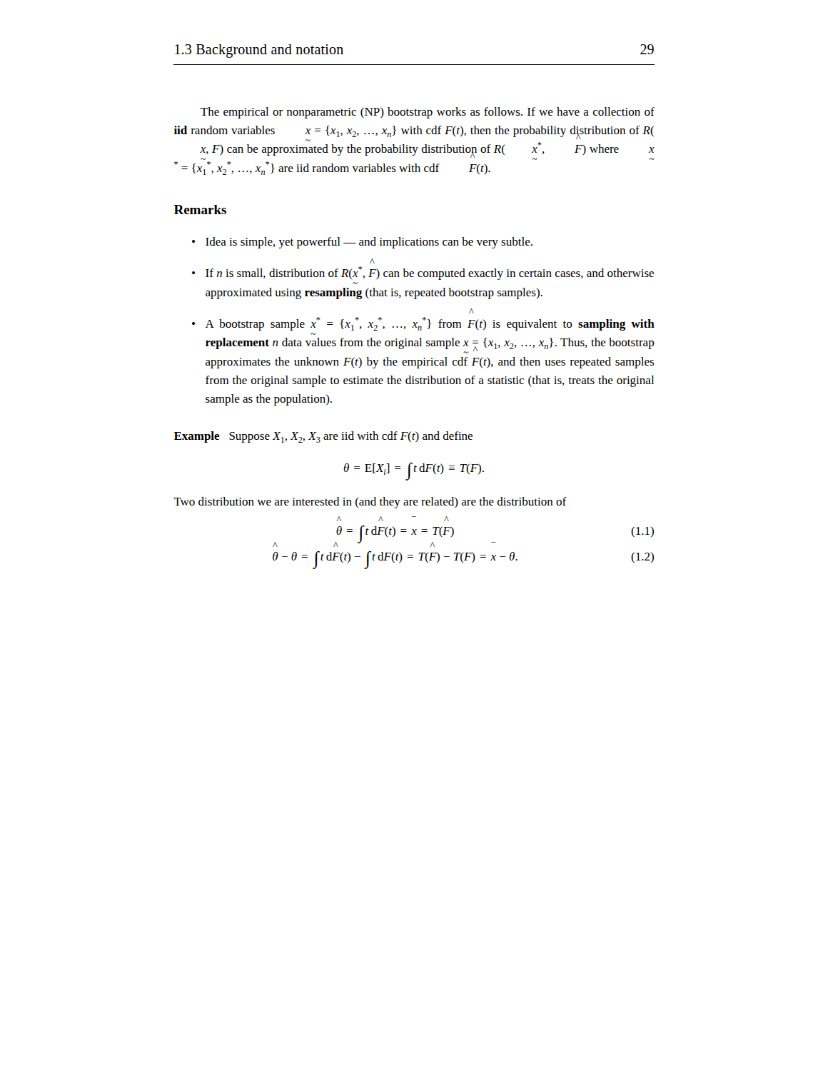1.3 Background and notation 29
The empirical or nonparametric (NP) bootstrap works as follows. If we have a collection of iid random variables x~ = {x1, x2, …, xn} with cdf F(t), then the probability distribution of R(x~, F) can be approximated by the probability distribution of R(x~*, ^F) where x~* = {x1*, x2*, …, xn*} are iid random variables with cdf ^F(t).
Remarks
Idea is simple, yet powerful — and implications can be very subtle.
If n is small, distribution of R(x~*, ^F) can be computed exactly in certain cases, and otherwise approximated using resampling (that is, repeated bootstrap samples).
A bootstrap sample x~* = {x1*, x2*, …, xn*} from ^F(t) is equivalent to sampling with replacement n data values from the original sample x~ = {x1, x2, …, xn}. Thus, the bootstrap approximates the unknown F(t) by the empirical cdf ^F(t), and then uses repeated samples from the original sample to estimate the distribution of a statistic (that is, treats the original sample as the population).
Example Suppose X1, X2, X3 are iid with cdf F(t) and define
θ=E[Xi]=∫t dF(t)≡T(F).
Two distribution we are interested in (and they are related) are the distribution of
^θ=∫t d^F(t)=‾x=T(^F)
(1.1)
^θ − θ=∫t d^F(t) − ∫t dF(t)=T(^F) − T(F)=‾x − θ.
(1.2)